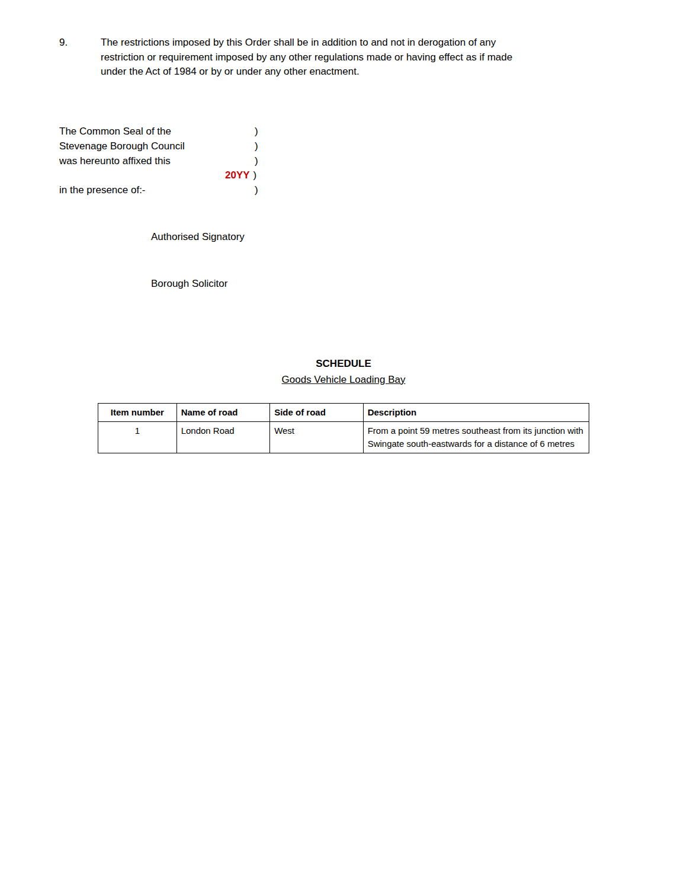9.
The restrictions imposed by this Order shall be in addition to and not in derogation of any restriction or requirement imposed by any other regulations made or having effect as if made under the Act of 1984 or by or under any other enactment.
The Common Seal of the
)
Stevenage Borough Council
)
was hereunto affixed this
)
20YY
)
in the presence of:-
)
Authorised Signatory
Borough Solicitor
SCHEDULE
Goods Vehicle Loading Bay
| Item number | Name of road | Side of road | Description |
| --- | --- | --- | --- |
| 1 | London Road | West | From a point 59 metres southeast from its junction with Swingate south-eastwards for a distance of 6 metres |